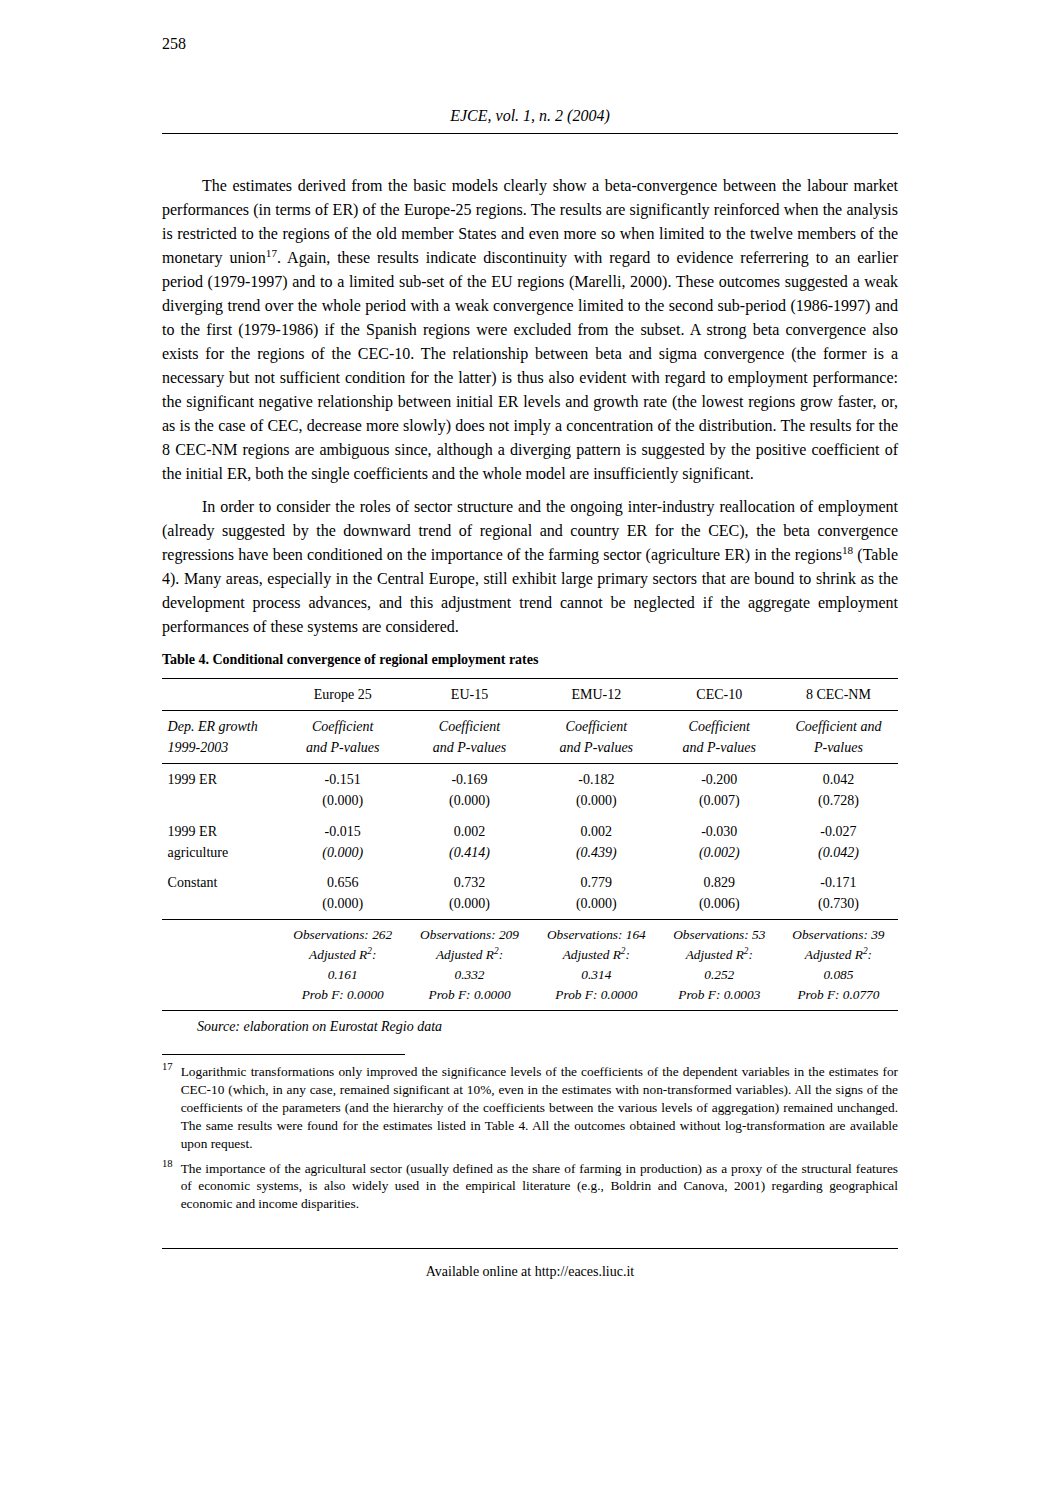258
EJCE, vol. 1, n. 2 (2004)
The estimates derived from the basic models clearly show a beta-convergence between the labour market performances (in terms of ER) of the Europe-25 regions. The results are significantly reinforced when the analysis is restricted to the regions of the old member States and even more so when limited to the twelve members of the monetary union17. Again, these results indicate discontinuity with regard to evidence referrering to an earlier period (1979-1997) and to a limited sub-set of the EU regions (Marelli, 2000). These outcomes suggested a weak diverging trend over the whole period with a weak convergence limited to the second sub-period (1986-1997) and to the first (1979-1986) if the Spanish regions were excluded from the subset. A strong beta convergence also exists for the regions of the CEC-10. The relationship between beta and sigma convergence (the former is a necessary but not sufficient condition for the latter) is thus also evident with regard to employment performance: the significant negative relationship between initial ER levels and growth rate (the lowest regions grow faster, or, as is the case of CEC, decrease more slowly) does not imply a concentration of the distribution. The results for the 8 CEC-NM regions are ambiguous since, although a diverging pattern is suggested by the positive coefficient of the initial ER, both the single coefficients and the whole model are insufficiently significant.
In order to consider the roles of sector structure and the ongoing inter-industry reallocation of employment (already suggested by the downward trend of regional and country ER for the CEC), the beta convergence regressions have been conditioned on the importance of the farming sector (agriculture ER) in the regions18 (Table 4). Many areas, especially in the Central Europe, still exhibit large primary sectors that are bound to shrink as the development process advances, and this adjustment trend cannot be neglected if the aggregate employment performances of these systems are considered.
Table 4. Conditional convergence of regional employment rates
| | Europe 25 | EU-15 | EMU-12 | CEC-10 | 8 CEC-NM |
| --- | --- | --- | --- | --- | --- |
| Dep. ER growth 1999-2003 | Coefficient and P-values | Coefficient and P-values | Coefficient and P-values | Coefficient and P-values | Coefficient and P-values |
| 1999 ER | -0.151 (0.000) | -0.169 (0.000) | -0.182 (0.000) | -0.200 (0.007) | 0.042 (0.728) |
| 1999 ER agriculture | -0.015 (0.000) | 0.002 (0.414) | 0.002 (0.439) | -0.030 (0.002) | -0.027 (0.042) |
| Constant | 0.656 (0.000) | 0.732 (0.000) | 0.779 (0.000) | 0.829 (0.006) | -0.171 (0.730) |
| | Observations: 262 Adjusted R 2 : 0.161 Prob F: 0.0000 | Observations: 209 Adjusted R 2 : 0.332 Prob F: 0.0000 | Observations: 164 Adjusted R 2 : 0.314 Prob F: 0.0000 | Observations: 53 Adjusted R 2 : 0.252 Prob F: 0.0003 | Observations: 39 Adjusted R 2 : 0.085 Prob F: 0.0770 |
Source: elaboration on Eurostat Regio data
17 Logarithmic transformations only improved the significance levels of the coefficients of the dependent variables in the estimates for CEC-10 (which, in any case, remained significant at 10%, even in the estimates with non-transformed variables). All the signs of the coefficients of the parameters (and the hierarchy of the coefficients between the various levels of aggregation) remained unchanged. The same results were found for the estimates listed in Table 4. All the outcomes obtained without log-transformation are available upon request.
18 The importance of the agricultural sector (usually defined as the share of farming in production) as a proxy of the structural features of economic systems, is also widely used in the empirical literature (e.g., Boldrin and Canova, 2001) regarding geographical economic and income disparities.
Available online at http://eaces.liuc.it